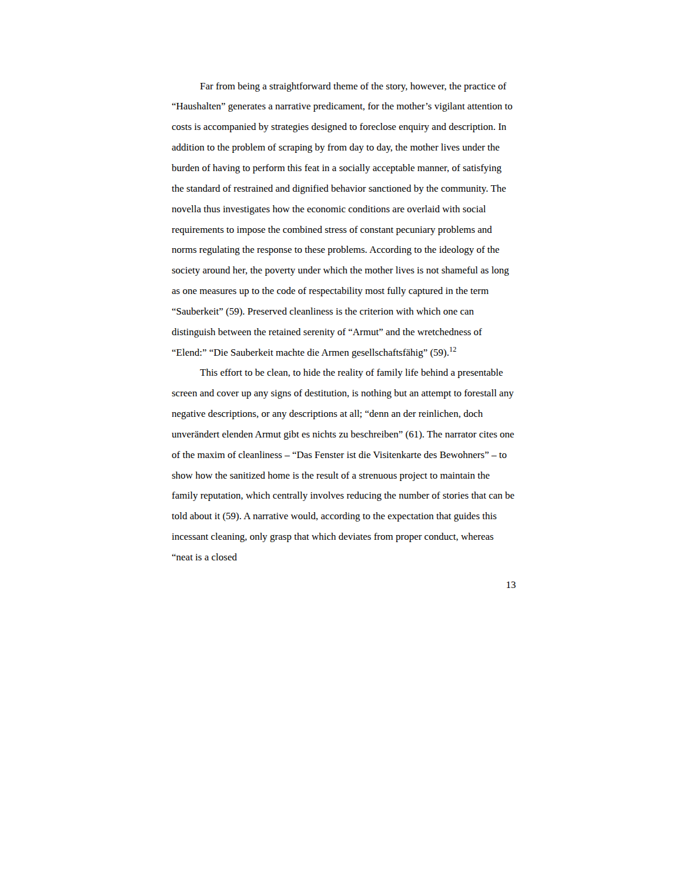Far from being a straightforward theme of the story, however, the practice of “Haushalten” generates a narrative predicament, for the mother’s vigilant attention to costs is accompanied by strategies designed to foreclose enquiry and description. In addition to the problem of scraping by from day to day, the mother lives under the burden of having to perform this feat in a socially acceptable manner, of satisfying the standard of restrained and dignified behavior sanctioned by the community. The novella thus investigates how the economic conditions are overlaid with social requirements to impose the combined stress of constant pecuniary problems and norms regulating the response to these problems. According to the ideology of the society around her, the poverty under which the mother lives is not shameful as long as one measures up to the code of respectability most fully captured in the term “Sauberkeit” (59). Preserved cleanliness is the criterion with which one can distinguish between the retained serenity of “Armut” and the wretchedness of “Elend:” “Die Sauberkeit machte die Armen gesellschaftsfähig” (59).12
This effort to be clean, to hide the reality of family life behind a presentable screen and cover up any signs of destitution, is nothing but an attempt to forestall any negative descriptions, or any descriptions at all; “denn an der reinlichen, doch unverändert elenden Armut gibt es nichts zu beschreiben” (61). The narrator cites one of the maxim of cleanliness – “Das Fenster ist die Visitenkarte des Bewohners” – to show how the sanitized home is the result of a strenuous project to maintain the family reputation, which centrally involves reducing the number of stories that can be told about it (59). A narrative would, according to the expectation that guides this incessant cleaning, only grasp that which deviates from proper conduct, whereas “neat is a closed
13